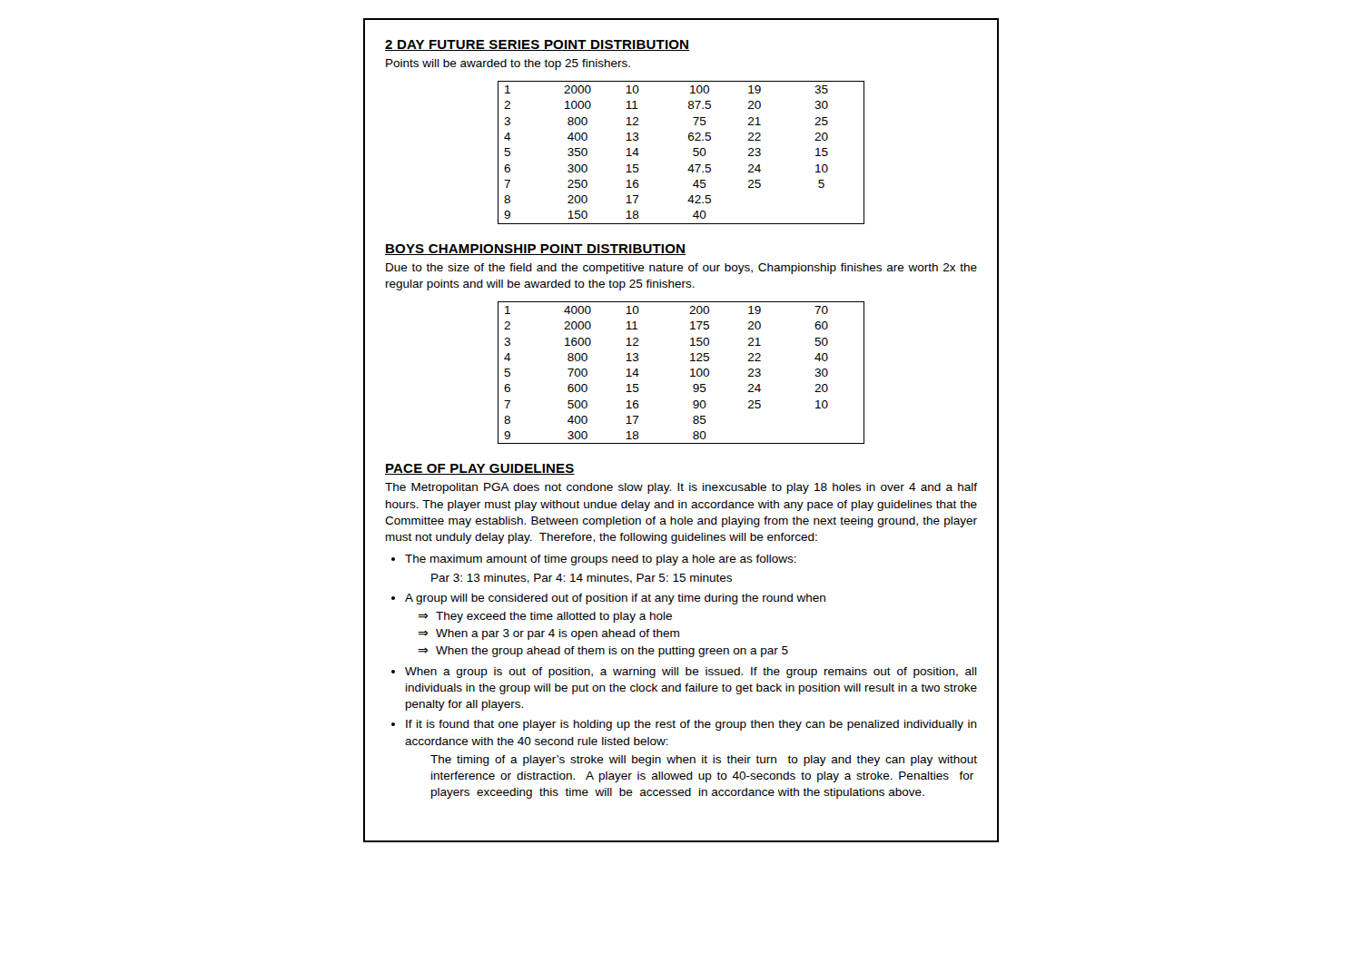2 DAY FUTURE SERIES POINT DISTRIBUTION
Points will be awarded to the top 25 finishers.
| 1 | 2000 | 10 | 100 | 19 | 35 |
| 2 | 1000 | 11 | 87.5 | 20 | 30 |
| 3 | 800 | 12 | 75 | 21 | 25 |
| 4 | 400 | 13 | 62.5 | 22 | 20 |
| 5 | 350 | 14 | 50 | 23 | 15 |
| 6 | 300 | 15 | 47.5 | 24 | 10 |
| 7 | 250 | 16 | 45 | 25 | 5 |
| 8 | 200 | 17 | 42.5 | | |
| 9 | 150 | 18 | 40 | | |
BOYS CHAMPIONSHIP POINT DISTRIBUTION
Due to the size of the field and the competitive nature of our boys, Championship finishes are worth 2x the regular points and will be awarded to the top 25 finishers.
| 1 | 4000 | 10 | 200 | 19 | 70 |
| 2 | 2000 | 11 | 175 | 20 | 60 |
| 3 | 1600 | 12 | 150 | 21 | 50 |
| 4 | 800 | 13 | 125 | 22 | 40 |
| 5 | 700 | 14 | 100 | 23 | 30 |
| 6 | 600 | 15 | 95 | 24 | 20 |
| 7 | 500 | 16 | 90 | 25 | 10 |
| 8 | 400 | 17 | 85 | | |
| 9 | 300 | 18 | 80 | | |
PACE OF PLAY GUIDELINES
The Metropolitan PGA does not condone slow play. It is inexcusable to play 18 holes in over 4 and a half hours. The player must play without undue delay and in accordance with any pace of play guidelines that the Committee may establish. Between completion of a hole and playing from the next teeing ground, the player must not unduly delay play. Therefore, the following guidelines will be enforced:
The maximum amount of time groups need to play a hole are as follows:
Par 3: 13 minutes, Par 4: 14 minutes, Par 5: 15 minutes
A group will be considered out of position if at any time during the round when
They exceed the time allotted to play a hole
When a par 3 or par 4 is open ahead of them
When the group ahead of them is on the putting green on a par 5
When a group is out of position, a warning will be issued. If the group remains out of position, all individuals in the group will be put on the clock and failure to get back in position will result in a two stroke penalty for all players.
If it is found that one player is holding up the rest of the group then they can be penalized individually in accordance with the 40 second rule listed below:
The timing of a player’s stroke will begin when it is their turn to play and they can play without interference or distraction. A player is allowed up to 40-seconds to play a stroke. Penalties for players exceeding this time will be accessed in accordance with the stipulations above.